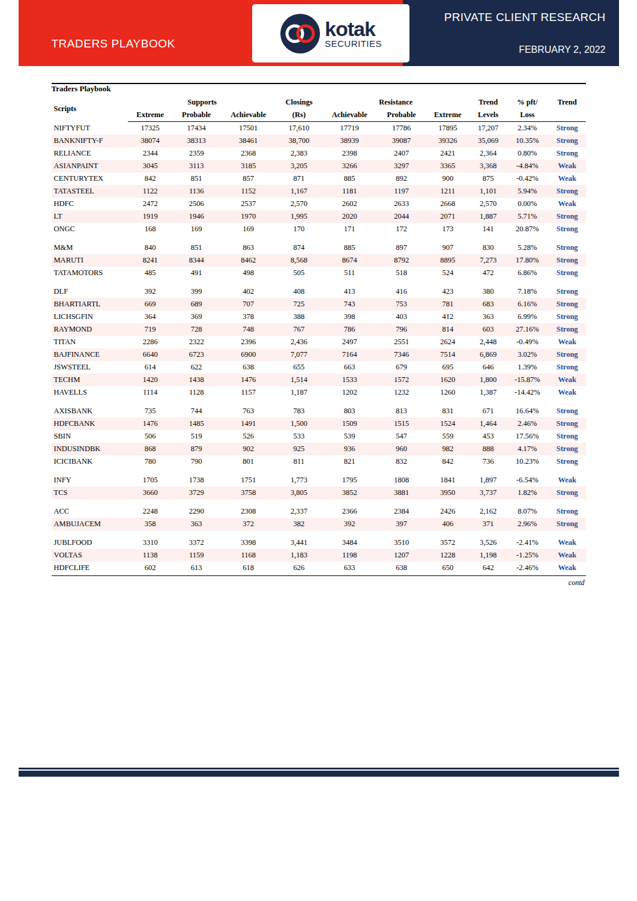TRADERS PLAYBOOK
PRIVATE CLIENT RESEARCH
FEBRUARY 2, 2022
kotak
SECURITIES
Traders Playbook
| Scripts | Supports | Closings | Resistance | Trend | % pft/ | Trend |
| --- | --- | --- | --- | --- | --- | --- |
| Extreme | Probable | Achievable | (Rs) | Achievable | Probable | Extreme | Levels | Loss | |
| NIFTYFUT | 17325 | 17434 | 17501 | 17,610 | 17719 | 17786 | 17895 | 17,207 | 2.34% | Strong |
| BANKNIFTY-F | 38074 | 38313 | 38461 | 38,700 | 38939 | 39087 | 39326 | 35,069 | 10.35% | Strong |
| RELIANCE | 2344 | 2359 | 2368 | 2,383 | 2398 | 2407 | 2421 | 2,364 | 0.80% | Strong |
| ASIANPAINT | 3045 | 3113 | 3185 | 3,205 | 3266 | 3297 | 3365 | 3,368 | -4.84% | Weak |
| CENTURYTEX | 842 | 851 | 857 | 871 | 885 | 892 | 900 | 875 | -0.42% | Weak |
| TATASTEEL | 1122 | 1136 | 1152 | 1,167 | 1181 | 1197 | 1211 | 1,101 | 5.94% | Strong |
| HDFC | 2472 | 2506 | 2537 | 2,570 | 2602 | 2633 | 2668 | 2,570 | 0.00% | Weak |
| LT | 1919 | 1946 | 1970 | 1,995 | 2020 | 2044 | 2071 | 1,887 | 5.71% | Strong |
| ONGC | 168 | 169 | 169 | 170 | 171 | 172 | 173 | 141 | 20.87% | Strong |
| M&M | 840 | 851 | 863 | 874 | 885 | 897 | 907 | 830 | 5.28% | Strong |
| MARUTI | 8241 | 8344 | 8462 | 8,568 | 8674 | 8792 | 8895 | 7,273 | 17.80% | Strong |
| TATAMOTORS | 485 | 491 | 498 | 505 | 511 | 518 | 524 | 472 | 6.86% | Strong |
| DLF | 392 | 399 | 402 | 408 | 413 | 416 | 423 | 380 | 7.18% | Strong |
| BHARTIARTL | 669 | 689 | 707 | 725 | 743 | 753 | 781 | 683 | 6.16% | Strong |
| LICHSGFIN | 364 | 369 | 378 | 388 | 398 | 403 | 412 | 363 | 6.99% | Strong |
| RAYMOND | 719 | 728 | 748 | 767 | 786 | 796 | 814 | 603 | 27.16% | Strong |
| TITAN | 2286 | 2322 | 2396 | 2,436 | 2497 | 2551 | 2624 | 2,448 | -0.49% | Weak |
| BAJFINANCE | 6640 | 6723 | 6900 | 7,077 | 7164 | 7346 | 7514 | 6,869 | 3.02% | Strong |
| JSWSTEEL | 614 | 622 | 638 | 655 | 663 | 679 | 695 | 646 | 1.39% | Strong |
| TECHM | 1420 | 1438 | 1476 | 1,514 | 1533 | 1572 | 1620 | 1,800 | -15.87% | Weak |
| HAVELLS | 1114 | 1128 | 1157 | 1,187 | 1202 | 1232 | 1260 | 1,387 | -14.42% | Weak |
| AXISBANK | 735 | 744 | 763 | 783 | 803 | 813 | 831 | 671 | 16.64% | Strong |
| HDFCBANK | 1476 | 1485 | 1491 | 1,500 | 1509 | 1515 | 1524 | 1,464 | 2.46% | Strong |
| SBIN | 506 | 519 | 526 | 533 | 539 | 547 | 559 | 453 | 17.56% | Strong |
| INDUSINDBK | 868 | 879 | 902 | 925 | 936 | 960 | 982 | 888 | 4.17% | Strong |
| ICICIBANK | 780 | 790 | 801 | 811 | 821 | 832 | 842 | 736 | 10.23% | Strong |
| INFY | 1705 | 1738 | 1751 | 1,773 | 1795 | 1808 | 1841 | 1,897 | -6.54% | Weak |
| TCS | 3660 | 3729 | 3758 | 3,805 | 3852 | 3881 | 3950 | 3,737 | 1.82% | Strong |
| ACC | 2248 | 2290 | 2308 | 2,337 | 2366 | 2384 | 2426 | 2,162 | 8.07% | Strong |
| AMBUJACEM | 358 | 363 | 372 | 382 | 392 | 397 | 406 | 371 | 2.96% | Strong |
| JUBLFOOD | 3310 | 3372 | 3398 | 3,441 | 3484 | 3510 | 3572 | 3,526 | -2.41% | Weak |
| VOLTAS | 1138 | 1159 | 1168 | 1,183 | 1198 | 1207 | 1228 | 1,198 | -1.25% | Weak |
| HDFCLIFE | 602 | 613 | 618 | 626 | 633 | 638 | 650 | 642 | -2.46% | Weak |
contd